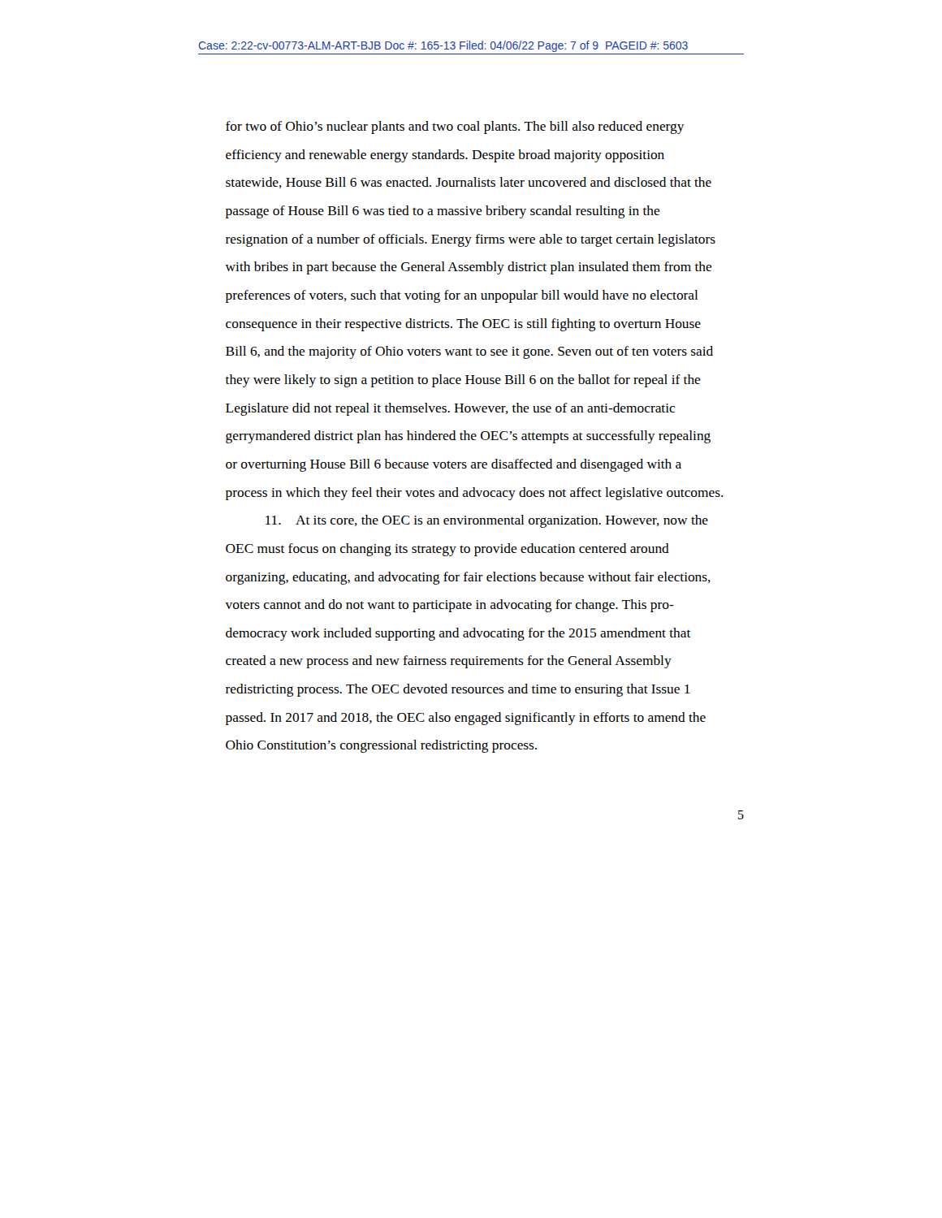Case: 2:22-cv-00773-ALM-ART-BJB Doc #: 165-13 Filed: 04/06/22 Page: 7 of 9 PAGEID #: 5603
for two of Ohio’s nuclear plants and two coal plants. The bill also reduced energy efficiency and renewable energy standards. Despite broad majority opposition statewide, House Bill 6 was enacted. Journalists later uncovered and disclosed that the passage of House Bill 6 was tied to a massive bribery scandal resulting in the resignation of a number of officials. Energy firms were able to target certain legislators with bribes in part because the General Assembly district plan insulated them from the preferences of voters, such that voting for an unpopular bill would have no electoral consequence in their respective districts. The OEC is still fighting to overturn House Bill 6, and the majority of Ohio voters want to see it gone. Seven out of ten voters said they were likely to sign a petition to place House Bill 6 on the ballot for repeal if the Legislature did not repeal it themselves. However, the use of an anti-democratic gerrymandered district plan has hindered the OEC’s attempts at successfully repealing or overturning House Bill 6 because voters are disaffected and disengaged with a process in which they feel their votes and advocacy does not affect legislative outcomes.
11. At its core, the OEC is an environmental organization. However, now the OEC must focus on changing its strategy to provide education centered around organizing, educating, and advocating for fair elections because without fair elections, voters cannot and do not want to participate in advocating for change. This pro-democracy work included supporting and advocating for the 2015 amendment that created a new process and new fairness requirements for the General Assembly redistricting process. The OEC devoted resources and time to ensuring that Issue 1 passed. In 2017 and 2018, the OEC also engaged significantly in efforts to amend the Ohio Constitution’s congressional redistricting process.
5